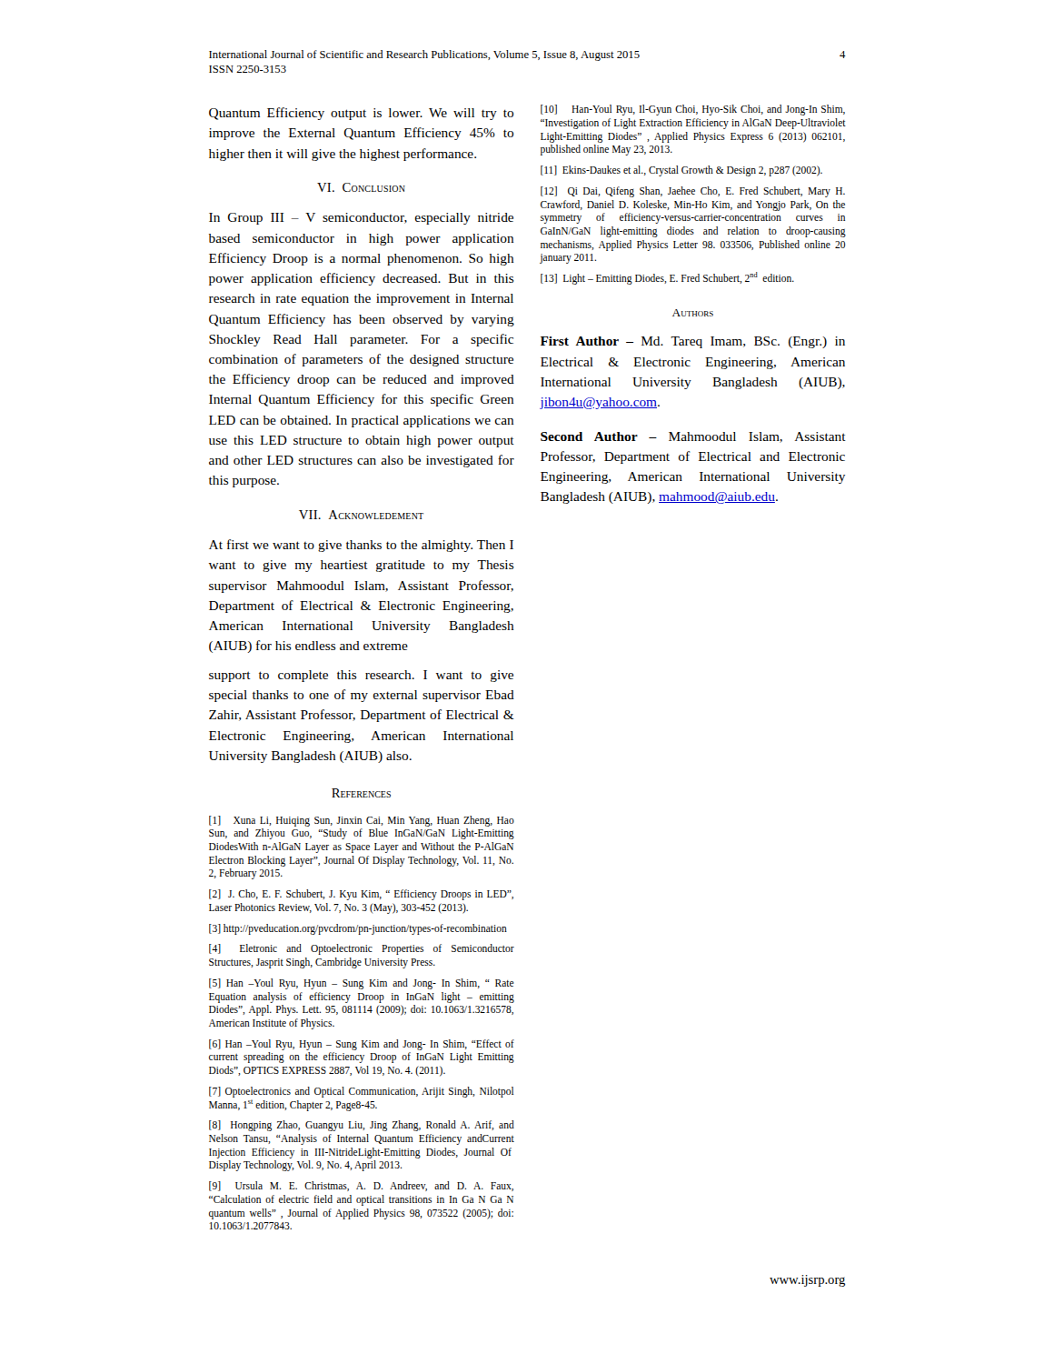International Journal of Scientific and Research Publications, Volume 5, Issue 8, August 2015
ISSN 2250-3153 4
Quantum Efficiency output is lower. We will try to improve the External Quantum Efficiency 45% to higher then it will give the highest performance.
VI. Conclusion
In Group III – V semiconductor, especially nitride based semiconductor in high power application Efficiency Droop is a normal phenomenon. So high power application efficiency decreased. But in this research in rate equation the improvement in Internal Quantum Efficiency has been observed by varying Shockley Read Hall parameter. For a specific combination of parameters of the designed structure the Efficiency droop can be reduced and improved Internal Quantum Efficiency for this specific Green LED can be obtained. In practical applications we can use this LED structure to obtain high power output and other LED structures can also be investigated for this purpose.
VII. Acknowledement
At first we want to give thanks to the almighty. Then I want to give my heartiest gratitude to my Thesis supervisor Mahmoodul Islam, Assistant Professor, Department of Electrical & Electronic Engineering, American International University Bangladesh (AIUB) for his endless and extreme
support to complete this research. I want to give special thanks to one of my external supervisor Ebad Zahir, Assistant Professor, Department of Electrical & Electronic Engineering, American International University Bangladesh (AIUB) also.
References
[1] Xuna Li, Huiqing Sun, Jinxin Cai, Min Yang, Huan Zheng, Hao Sun, and Zhiyou Guo, “Study of Blue InGaN/GaN Light-Emitting DiodesWith n-AlGaN Layer as Space Layer and Without the P-AlGaN Electron Blocking Layer”, Journal Of Display Technology, Vol. 11, No. 2, February 2015.
[2] J. Cho, E. F. Schubert, J. Kyu Kim, “ Efficiency Droops in LED”, Laser Photonics Review, Vol. 7, No. 3 (May), 303-452 (2013).
[3] http://pveducation.org/pvcdrom/pn-junction/types-of-recombination
[4] Eletronic and Optoelectronic Properties of Semiconductor Structures, Jasprit Singh, Cambridge University Press.
[5] Han –Youl Ryu, Hyun – Sung Kim and Jong- In Shim, “ Rate Equation analysis of efficiency Droop in InGaN light – emitting Diodes”, Appl. Phys. Lett. 95, 081114 (2009); doi: 10.1063/1.3216578, American Institute of Physics.
[6] Han –Youl Ryu, Hyun – Sung Kim and Jong- In Shim, “Effect of current spreading on the efficiency Droop of InGaN Light Emitting Diods”, OPTICS EXPRESS 2887, Vol 19, No. 4. (2011).
[7] Optoelectronics and Optical Communication, Arijit Singh, Nilotpol Manna, 1st edition, Chapter 2, Page8-45.
[8] Hongping Zhao, Guangyu Liu, Jing Zhang, Ronald A. Arif, and Nelson Tansu, “Analysis of Internal Quantum Efficiency andCurrent Injection Efficiency in III-NitrideLight-Emitting Diodes, Journal Of Display Technology, Vol. 9, No. 4, April 2013.
[9] Ursula M. E. Christmas, A. D. Andreev, and D. A. Faux, “Calculation of electric field and optical transitions in In Ga N Ga N quantum wells” , Journal of Applied Physics 98, 073522 (2005); doi: 10.1063/1.2077843.
[10] Han-Youl Ryu, Il-Gyun Choi, Hyo-Sik Choi, and Jong-In Shim, “Investigation of Light Extraction Efficiency in AlGaN Deep-Ultraviolet Light-Emitting Diodes” , Applied Physics Express 6 (2013) 062101, published online May 23, 2013.
[11] Ekins-Daukes et al., Crystal Growth & Design 2, p287 (2002).
[12] Qi Dai, Qifeng Shan, Jaehee Cho, E. Fred Schubert, Mary H. Crawford, Daniel D. Koleske, Min-Ho Kim, and Yongjo Park, On the symmetry of efficiency-versus-carrier-concentration curves in GaInN/GaN light-emitting diodes and relation to droop-causing mechanisms, Applied Physics Letter 98. 033506, Published online 20 january 2011.
[13] Light – Emitting Diodes, E. Fred Schubert, 2nd edition.
Authors
First Author – Md. Tareq Imam, BSc. (Engr.) in Electrical & Electronic Engineering, American International University Bangladesh (AIUB), jibon4u@yahoo.com.
Second Author – Mahmoodul Islam, Assistant Professor, Department of Electrical and Electronic Engineering, American International University Bangladesh (AIUB), mahmood@aiub.edu.
www.ijsrp.org